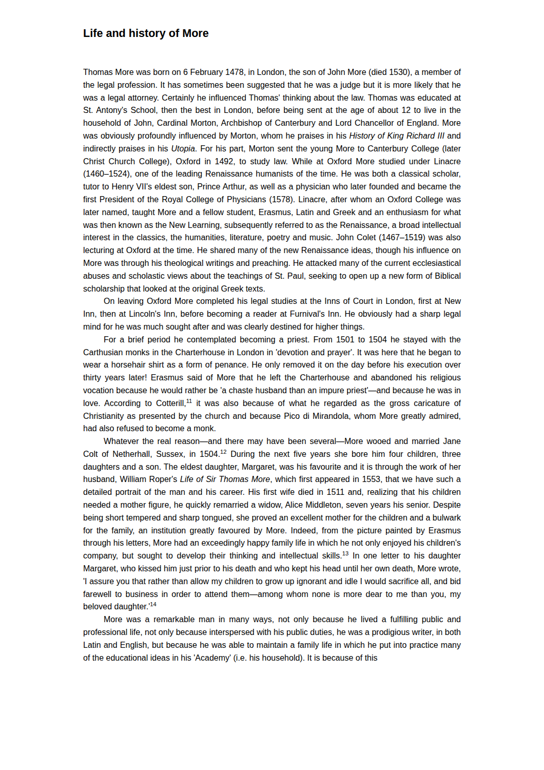Life and history of More
Thomas More was born on 6 February 1478, in London, the son of John More (died 1530), a member of the legal profession. It has sometimes been suggested that he was a judge but it is more likely that he was a legal attorney. Certainly he influenced Thomas' thinking about the law. Thomas was educated at St. Antony's School, then the best in London, before being sent at the age of about 12 to live in the household of John, Cardinal Morton, Archbishop of Canterbury and Lord Chancellor of England. More was obviously profoundly influenced by Morton, whom he praises in his History of King Richard III and indirectly praises in his Utopia. For his part, Morton sent the young More to Canterbury College (later Christ Church College), Oxford in 1492, to study law. While at Oxford More studied under Linacre (1460–1524), one of the leading Renaissance humanists of the time. He was both a classical scholar, tutor to Henry VII's eldest son, Prince Arthur, as well as a physician who later founded and became the first President of the Royal College of Physicians (1578). Linacre, after whom an Oxford College was later named, taught More and a fellow student, Erasmus, Latin and Greek and an enthusiasm for what was then known as the New Learning, subsequently referred to as the Renaissance, a broad intellectual interest in the classics, the humanities, literature, poetry and music. John Colet (1467–1519) was also lecturing at Oxford at the time. He shared many of the new Renaissance ideas, though his influence on More was through his theological writings and preaching. He attacked many of the current ecclesiastical abuses and scholastic views about the teachings of St. Paul, seeking to open up a new form of Biblical scholarship that looked at the original Greek texts.
On leaving Oxford More completed his legal studies at the Inns of Court in London, first at New Inn, then at Lincoln's Inn, before becoming a reader at Furnival's Inn. He obviously had a sharp legal mind for he was much sought after and was clearly destined for higher things.
For a brief period he contemplated becoming a priest. From 1501 to 1504 he stayed with the Carthusian monks in the Charterhouse in London in 'devotion and prayer'. It was here that he began to wear a horsehair shirt as a form of penance. He only removed it on the day before his execution over thirty years later! Erasmus said of More that he left the Charterhouse and abandoned his religious vocation because he would rather be 'a chaste husband than an impure priest'—and because he was in love. According to Cotterill,11 it was also because of what he regarded as the gross caricature of Christianity as presented by the church and because Pico di Mirandola, whom More greatly admired, had also refused to become a monk.
Whatever the real reason—and there may have been several—More wooed and married Jane Colt of Netherhall, Sussex, in 1504.12 During the next five years she bore him four children, three daughters and a son. The eldest daughter, Margaret, was his favourite and it is through the work of her husband, William Roper's Life of Sir Thomas More, which first appeared in 1553, that we have such a detailed portrait of the man and his career. His first wife died in 1511 and, realizing that his children needed a mother figure, he quickly remarried a widow, Alice Middleton, seven years his senior. Despite being short tempered and sharp tongued, she proved an excellent mother for the children and a bulwark for the family, an institution greatly favoured by More. Indeed, from the picture painted by Erasmus through his letters, More had an exceedingly happy family life in which he not only enjoyed his children's company, but sought to develop their thinking and intellectual skills.13 In one letter to his daughter Margaret, who kissed him just prior to his death and who kept his head until her own death, More wrote, 'I assure you that rather than allow my children to grow up ignorant and idle I would sacrifice all, and bid farewell to business in order to attend them—among whom none is more dear to me than you, my beloved daughter.'14
More was a remarkable man in many ways, not only because he lived a fulfilling public and professional life, not only because interspersed with his public duties, he was a prodigious writer, in both Latin and English, but because he was able to maintain a family life in which he put into practice many of the educational ideas in his 'Academy' (i.e. his household). It is because of this